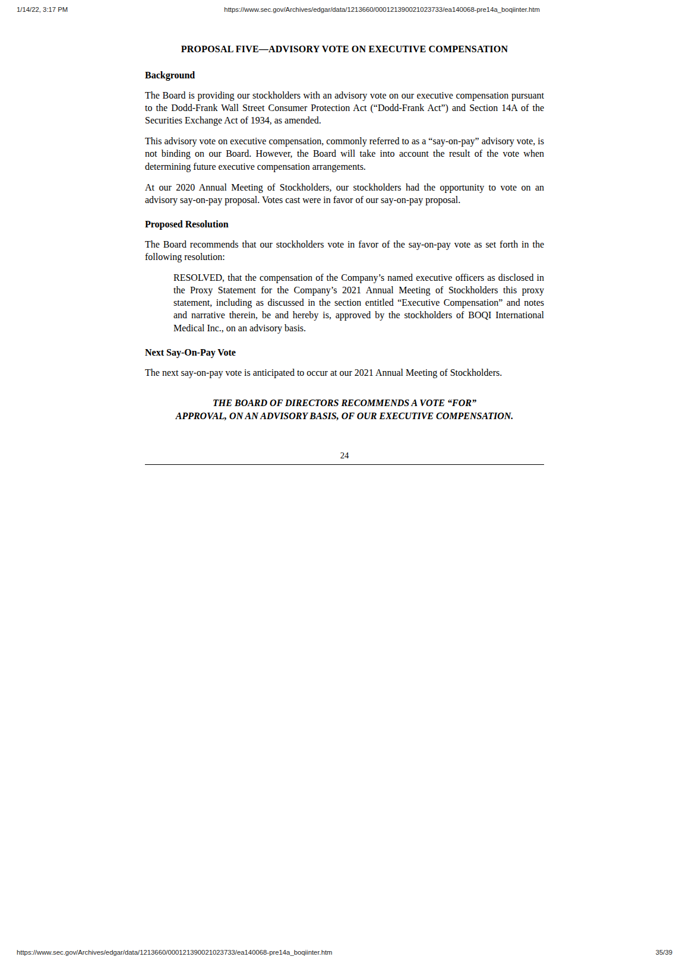1/14/22, 3:17 PM https://www.sec.gov/Archives/edgar/data/1213660/000121390021023733/ea140068-pre14a_boqiinter.htm
PROPOSAL FIVE—ADVISORY VOTE ON EXECUTIVE COMPENSATION
Background
The Board is providing our stockholders with an advisory vote on our executive compensation pursuant to the Dodd-Frank Wall Street Consumer Protection Act (“Dodd-Frank Act”) and Section 14A of the Securities Exchange Act of 1934, as amended.
This advisory vote on executive compensation, commonly referred to as a “say-on-pay” advisory vote, is not binding on our Board. However, the Board will take into account the result of the vote when determining future executive compensation arrangements.
At our 2020 Annual Meeting of Stockholders, our stockholders had the opportunity to vote on an advisory say-on-pay proposal. Votes cast were in favor of our say-on-pay proposal.
Proposed Resolution
The Board recommends that our stockholders vote in favor of the say-on-pay vote as set forth in the following resolution:
RESOLVED, that the compensation of the Company’s named executive officers as disclosed in the Proxy Statement for the Company’s 2021 Annual Meeting of Stockholders this proxy statement, including as discussed in the section entitled “Executive Compensation” and notes and narrative therein, be and hereby is, approved by the stockholders of BOQI International Medical Inc., on an advisory basis.
Next Say-On-Pay Vote
The next say-on-pay vote is anticipated to occur at our 2021 Annual Meeting of Stockholders.
THE BOARD OF DIRECTORS RECOMMENDS A VOTE “FOR”
APPROVAL, ON AN ADVISORY BASIS, OF OUR EXECUTIVE COMPENSATION.
24
https://www.sec.gov/Archives/edgar/data/1213660/000121390021023733/ea140068-pre14a_boqiinter.htm 35/39